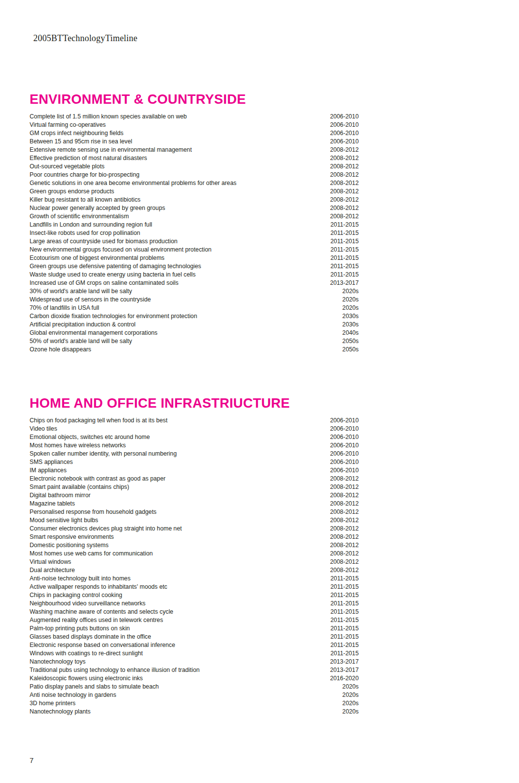2005BTTechnologyTimeline
ENVIRONMENT & COUNTRYSIDE
| Complete list of 1.5 million known species available on web | 2006-2010 |
| Virtual farming co-operatives | 2006-2010 |
| GM crops infect neighbouring fields | 2006-2010 |
| Between 15 and 95cm rise in sea level | 2006-2010 |
| Extensive remote sensing use in environmental management | 2008-2012 |
| Effective prediction of most natural disasters | 2008-2012 |
| Out-sourced vegetable plots | 2008-2012 |
| Poor countries charge for bio-prospecting | 2008-2012 |
| Genetic solutions in one area become environmental problems for other areas | 2008-2012 |
| Green groups endorse products | 2008-2012 |
| Killer bug resistant to all known antibiotics | 2008-2012 |
| Nuclear power generally accepted by green groups | 2008-2012 |
| Growth of scientific environmentalism | 2008-2012 |
| Landfills in London and surrounding region full | 2011-2015 |
| Insect-like robots used for crop pollination | 2011-2015 |
| Large areas of countryside used for biomass production | 2011-2015 |
| New environmental groups focused on visual environment protection | 2011-2015 |
| Ecotourism one of biggest environmental problems | 2011-2015 |
| Green groups use defensive patenting of damaging technologies | 2011-2015 |
| Waste sludge used to create energy using bacteria in fuel cells | 2011-2015 |
| Increased use of GM crops on saline contaminated soils | 2013-2017 |
| 30% of world's arable land will be salty | 2020s |
| Widespread use of sensors in the countryside | 2020s |
| 70% of landfills in USA full | 2020s |
| Carbon dioxide fixation technologies for environment protection | 2030s |
| Artificial precipitation induction & control | 2030s |
| Global environmental management corporations | 2040s |
| 50% of world's arable land will be salty | 2050s |
| Ozone hole disappears | 2050s |
HOME AND OFFICE INFRASTRIUCTURE
| Chips on food packaging tell when food is at its best | 2006-2010 |
| Video tiles | 2006-2010 |
| Emotional objects, switches etc around home | 2006-2010 |
| Most homes have wireless networks | 2006-2010 |
| Spoken caller number identity, with personal numbering | 2006-2010 |
| SMS appliances | 2006-2010 |
| IM appliances | 2006-2010 |
| Electronic notebook with contrast as good as paper | 2008-2012 |
| Smart paint available (contains chips) | 2008-2012 |
| Digital bathroom mirror | 2008-2012 |
| Magazine tablets | 2008-2012 |
| Personalised response from household gadgets | 2008-2012 |
| Mood sensitive light bulbs | 2008-2012 |
| Consumer electronics devices plug straight into home net | 2008-2012 |
| Smart responsive environments | 2008-2012 |
| Domestic positioning systems | 2008-2012 |
| Most homes use web cams for communication | 2008-2012 |
| Virtual windows | 2008-2012 |
| Dual architecture | 2008-2012 |
| Anti-noise technology built into homes | 2011-2015 |
| Active wallpaper responds to inhabitants' moods etc | 2011-2015 |
| Chips in packaging control cooking | 2011-2015 |
| Neighbourhood video surveillance networks | 2011-2015 |
| Washing machine aware of contents and selects cycle | 2011-2015 |
| Augmented reality offices used in telework centres | 2011-2015 |
| Palm-top printing puts buttons on skin | 2011-2015 |
| Glasses based displays dominate in the office | 2011-2015 |
| Electronic response based on conversational inference | 2011-2015 |
| Windows with coatings to re-direct sunlight | 2011-2015 |
| Nanotechnology toys | 2013-2017 |
| Traditional pubs using technology to enhance illusion of tradition | 2013-2017 |
| Kaleidoscopic flowers using electronic inks | 2016-2020 |
| Patio display panels and slabs to simulate beach | 2020s |
| Anti noise technology in gardens | 2020s |
| 3D home printers | 2020s |
| Nanotechnology plants | 2020s |
7